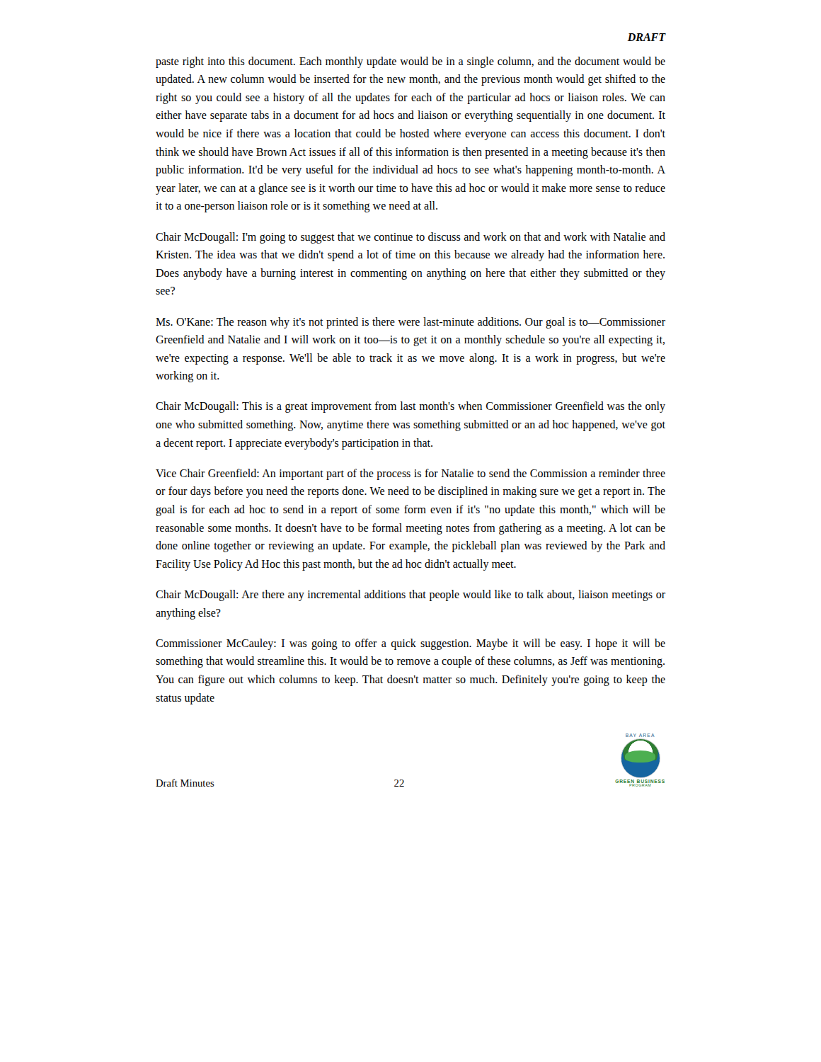DRAFT
paste right into this document. Each monthly update would be in a single column, and the document would be updated. A new column would be inserted for the new month, and the previous month would get shifted to the right so you could see a history of all the updates for each of the particular ad hocs or liaison roles. We can either have separate tabs in a document for ad hocs and liaison or everything sequentially in one document. It would be nice if there was a location that could be hosted where everyone can access this document. I don't think we should have Brown Act issues if all of this information is then presented in a meeting because it's then public information. It'd be very useful for the individual ad hocs to see what's happening month-to-month. A year later, we can at a glance see is it worth our time to have this ad hoc or would it make more sense to reduce it to a one-person liaison role or is it something we need at all.
Chair McDougall: I'm going to suggest that we continue to discuss and work on that and work with Natalie and Kristen. The idea was that we didn't spend a lot of time on this because we already had the information here. Does anybody have a burning interest in commenting on anything on here that either they submitted or they see?
Ms. O'Kane: The reason why it's not printed is there were last-minute additions. Our goal is to—Commissioner Greenfield and Natalie and I will work on it too—is to get it on a monthly schedule so you're all expecting it, we're expecting a response. We'll be able to track it as we move along. It is a work in progress, but we're working on it.
Chair McDougall: This is a great improvement from last month's when Commissioner Greenfield was the only one who submitted something. Now, anytime there was something submitted or an ad hoc happened, we've got a decent report. I appreciate everybody's participation in that.
Vice Chair Greenfield: An important part of the process is for Natalie to send the Commission a reminder three or four days before you need the reports done. We need to be disciplined in making sure we get a report in. The goal is for each ad hoc to send in a report of some form even if it's "no update this month," which will be reasonable some months. It doesn't have to be formal meeting notes from gathering as a meeting. A lot can be done online together or reviewing an update. For example, the pickleball plan was reviewed by the Park and Facility Use Policy Ad Hoc this past month, but the ad hoc didn't actually meet.
Chair McDougall: Are there any incremental additions that people would like to talk about, liaison meetings or anything else?
Commissioner McCauley: I was going to offer a quick suggestion. Maybe it will be easy. I hope it will be something that would streamline this. It would be to remove a couple of these columns, as Jeff was mentioning. You can figure out which columns to keep. That doesn't matter so much. Definitely you're going to keep the status update
Draft Minutes
22
BAY AREA
GREEN BUSINESS
PROGRAM